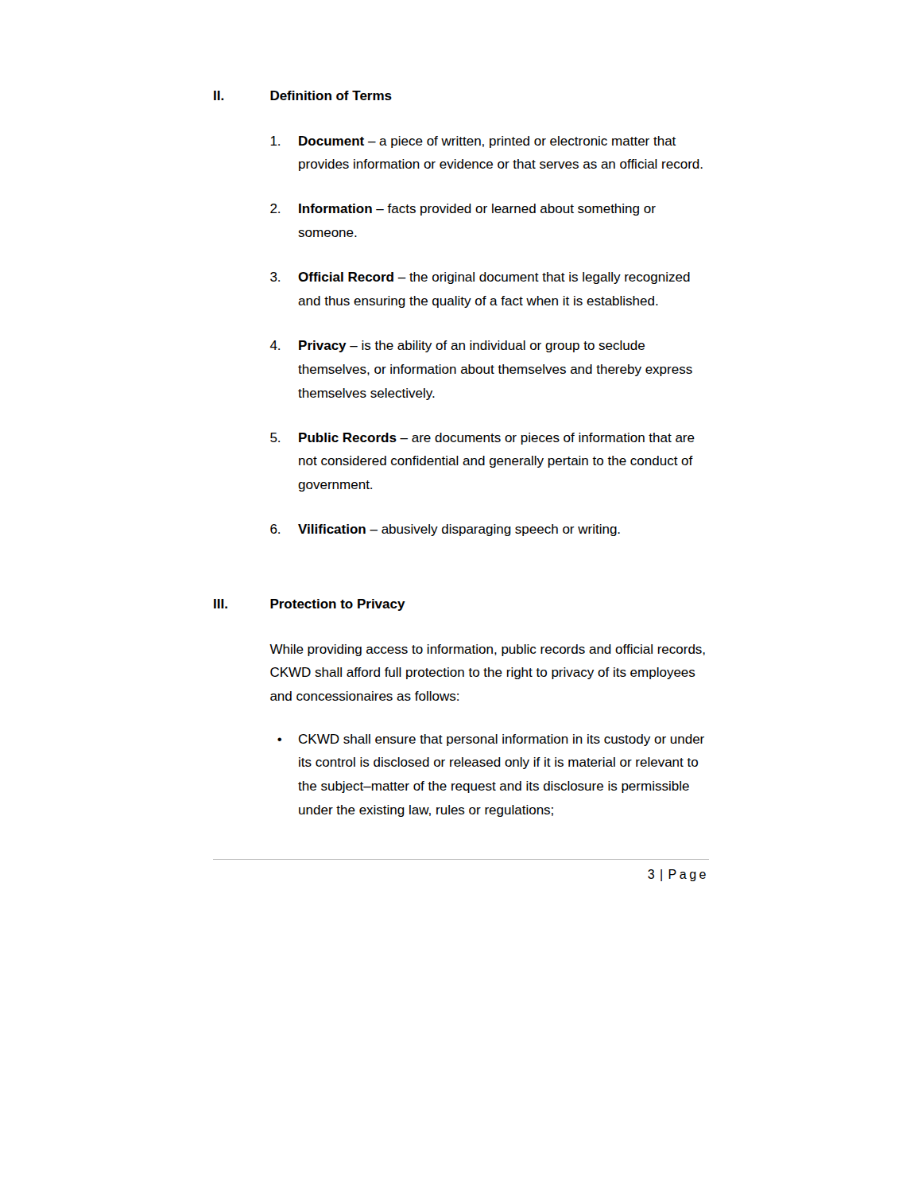II. Definition of Terms
Document – a piece of written, printed or electronic matter that provides information or evidence or that serves as an official record.
Information – facts provided or learned about something or someone.
Official Record – the original document that is legally recognized and thus ensuring the quality of a fact when it is established.
Privacy – is the ability of an individual or group to seclude themselves, or information about themselves and thereby express themselves selectively.
Public Records – are documents or pieces of information that are not considered confidential and generally pertain to the conduct of government.
Vilification – abusively disparaging speech or writing.
III. Protection to Privacy
While providing access to information, public records and official records, CKWD shall afford full protection to the right to privacy of its employees and concessionaires as follows:
CKWD shall ensure that personal information in its custody or under its control is disclosed or released only if it is material or relevant to the subject–matter of the request and its disclosure is permissible under the existing law, rules or regulations;
3 | Page